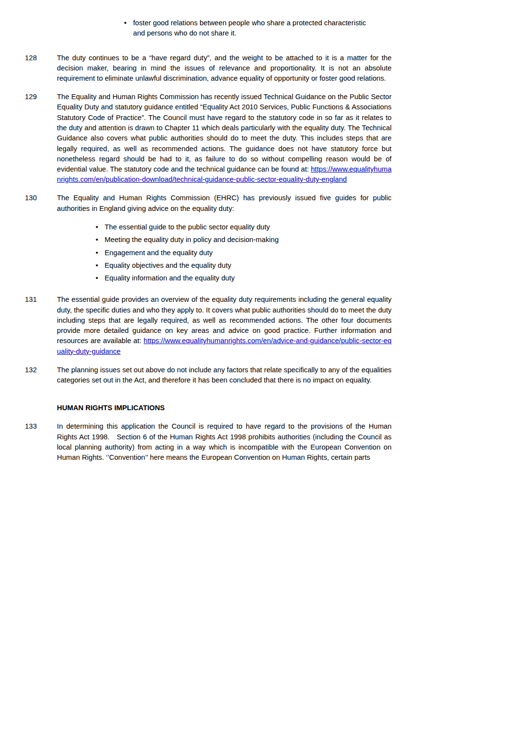• foster good relations between people who share a protected characteristic and persons who do not share it.
128
The duty continues to be a “have regard duty”, and the weight to be attached to it is a matter for the decision maker, bearing in mind the issues of relevance and proportionality. It is not an absolute requirement to eliminate unlawful discrimination, advance equality of opportunity or foster good relations.
129
The Equality and Human Rights Commission has recently issued Technical Guidance on the Public Sector Equality Duty and statutory guidance entitled “Equality Act 2010 Services, Public Functions & Associations Statutory Code of Practice”. The Council must have regard to the statutory code in so far as it relates to the duty and attention is drawn to Chapter 11 which deals particularly with the equality duty. The Technical Guidance also covers what public authorities should do to meet the duty. This includes steps that are legally required, as well as recommended actions. The guidance does not have statutory force but nonetheless regard should be had to it, as failure to do so without compelling reason would be of evidential value. The statutory code and the technical guidance can be found at: https://www.equalityhumanrights.com/en/publication-download/technical-guidance-public-sector-equality-duty-england
130
The Equality and Human Rights Commission (EHRC) has previously issued five guides for public authorities in England giving advice on the equality duty:
•The essential guide to the public sector equality duty
•Meeting the equality duty in policy and decision-making
•Engagement and the equality duty
•Equality objectives and the equality duty
•Equality information and the equality duty
131
The essential guide provides an overview of the equality duty requirements including the general equality duty, the specific duties and who they apply to. It covers what public authorities should do to meet the duty including steps that are legally required, as well as recommended actions. The other four documents provide more detailed guidance on key areas and advice on good practice. Further information and resources are available at: https://www.equalityhumanrights.com/en/advice-and-guidance/public-sector-equality-duty-guidance
132
The planning issues set out above do not include any factors that relate specifically to any of the equalities categories set out in the Act, and therefore it has been concluded that there is no impact on equality.
HUMAN RIGHTS IMPLICATIONS
133
In determining this application the Council is required to have regard to the provisions of the Human Rights Act 1998. Section 6 of the Human Rights Act 1998 prohibits authorities (including the Council as local planning authority) from acting in a way which is incompatible with the European Convention on Human Rights. ‘’Convention’’ here means the European Convention on Human Rights, certain parts